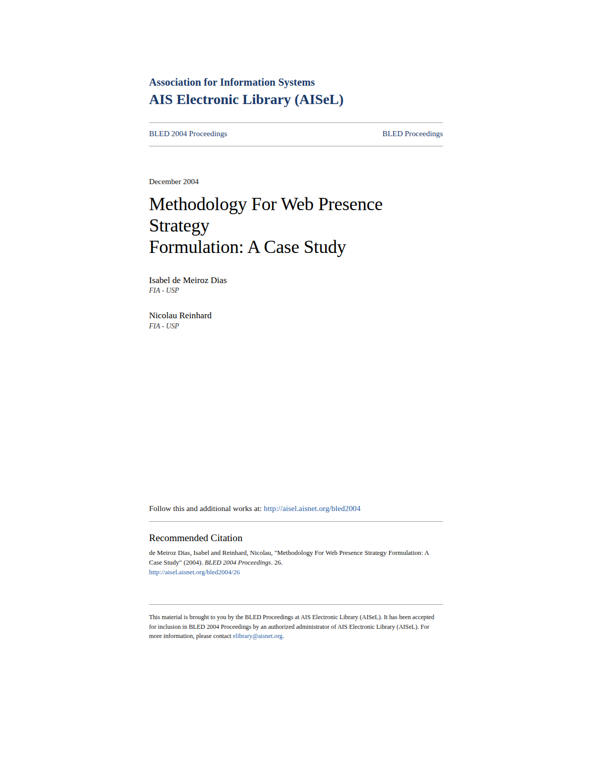Association for Information Systems
AIS Electronic Library (AISeL)
BLED 2004 Proceedings
BLED Proceedings
December 2004
Methodology For Web Presence Strategy
Formulation: A Case Study
Isabel de Meiroz Dias
FIA - USP
Nicolau Reinhard
FIA - USP
Follow this and additional works at: http://aisel.aisnet.org/bled2004
Recommended Citation
de Meiroz Dias, Isabel and Reinhard, Nicolau, "Methodology For Web Presence Strategy Formulation: A Case Study" (2004). BLED 2004 Proceedings. 26.
http://aisel.aisnet.org/bled2004/26
This material is brought to you by the BLED Proceedings at AIS Electronic Library (AISeL). It has been accepted for inclusion in BLED 2004 Proceedings by an authorized administrator of AIS Electronic Library (AISeL). For more information, please contact elibrary@aisnet.org.